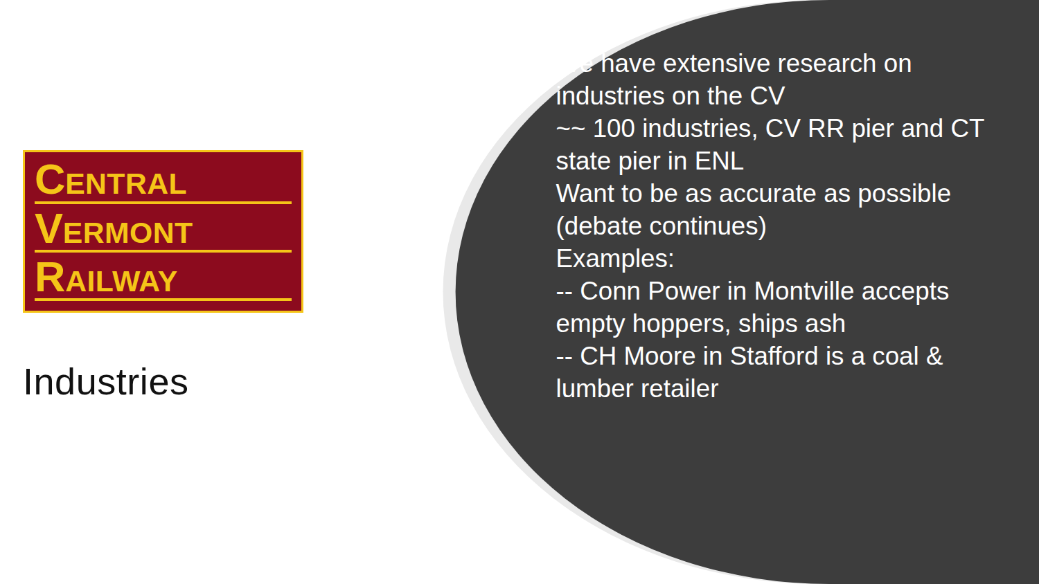Central
Vermont
Railway
Industries
We have extensive research on industries on the CV
~~ 100 industries, CV RR pier and CT state pier in ENL
Want to be as accurate as possible (debate continues)
Examples:
-- Conn Power in Montville accepts empty hoppers, ships ash
-- CH Moore in Stafford is a coal & lumber retailer